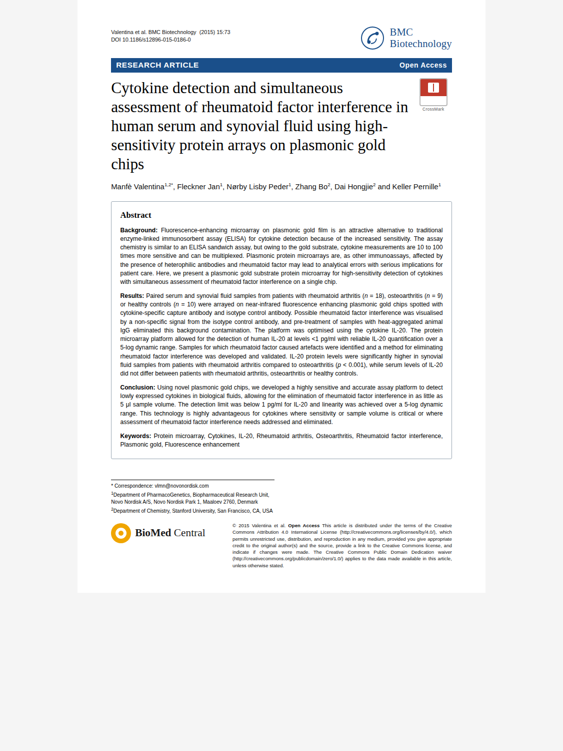Valentina et al. BMC Biotechnology (2015) 15:73
DOI 10.1186/s12896-015-0186-0
BMC Biotechnology
RESEARCH ARTICLE
Open Access
CrossMark
Cytokine detection and simultaneous assessment of rheumatoid factor interference in human serum and synovial fluid using high-sensitivity protein arrays on plasmonic gold chips
Manfè Valentina1,2*, Fleckner Jan1, Nørby Lisby Peder1, Zhang Bo2, Dai Hongjie2 and Keller Pernille1
Abstract
Background: Fluorescence-enhancing microarray on plasmonic gold film is an attractive alternative to traditional enzyme-linked immunosorbent assay (ELISA) for cytokine detection because of the increased sensitivity. The assay chemistry is similar to an ELISA sandwich assay, but owing to the gold substrate, cytokine measurements are 10 to 100 times more sensitive and can be multiplexed. Plasmonic protein microarrays are, as other immunoassays, affected by the presence of heterophilic antibodies and rheumatoid factor may lead to analytical errors with serious implications for patient care. Here, we present a plasmonic gold substrate protein microarray for high-sensitivity detection of cytokines with simultaneous assessment of rheumatoid factor interference on a single chip.
Results: Paired serum and synovial fluid samples from patients with rheumatoid arthritis (n = 18), osteoarthritis (n = 9) or healthy controls (n = 10) were arrayed on near-infrared fluorescence enhancing plasmonic gold chips spotted with cytokine-specific capture antibody and isotype control antibody. Possible rheumatoid factor interference was visualised by a non-specific signal from the isotype control antibody, and pre-treatment of samples with heat-aggregated animal IgG eliminated this background contamination. The platform was optimised using the cytokine IL-20. The protein microarray platform allowed for the detection of human IL-20 at levels <1 pg/ml with reliable IL-20 quantification over a 5-log dynamic range. Samples for which rheumatoid factor caused artefacts were identified and a method for eliminating rheumatoid factor interference was developed and validated. IL-20 protein levels were significantly higher in synovial fluid samples from patients with rheumatoid arthritis compared to osteoarthritis (p < 0.001), while serum levels of IL-20 did not differ between patients with rheumatoid arthritis, osteoarthritis or healthy controls.
Conclusion: Using novel plasmonic gold chips, we developed a highly sensitive and accurate assay platform to detect lowly expressed cytokines in biological fluids, allowing for the elimination of rheumatoid factor interference in as little as 5 μl sample volume. The detection limit was below 1 pg/ml for IL-20 and linearity was achieved over a 5-log dynamic range. This technology is highly advantageous for cytokines where sensitivity or sample volume is critical or where assessment of rheumatoid factor interference needs addressed and eliminated.
Keywords: Protein microarray, Cytokines, IL-20, Rheumatoid arthritis, Osteoarthritis, Rheumatoid factor interference, Plasmonic gold, Fluorescence enhancement
* Correspondence: vlmn@novonordisk.com
1Department of PharmacoGenetics, Biopharmaceutical Research Unit, Novo Nordisk A/S, Novo Nordisk Park 1, Maaloev 2760, Denmark
2Department of Chemistry, Stanford University, San Francisco, CA, USA
BioMed Central
© 2015 Valentina et al. Open Access This article is distributed under the terms of the Creative Commons Attribution 4.0 International License (http://creativecommons.org/licenses/by/4.0/), which permits unrestricted use, distribution, and reproduction in any medium, provided you give appropriate credit to the original author(s) and the source, provide a link to the Creative Commons license, and indicate if changes were made. The Creative Commons Public Domain Dedication waiver (http://creativecommons.org/publicdomain/zero/1.0/) applies to the data made available in this article, unless otherwise stated.